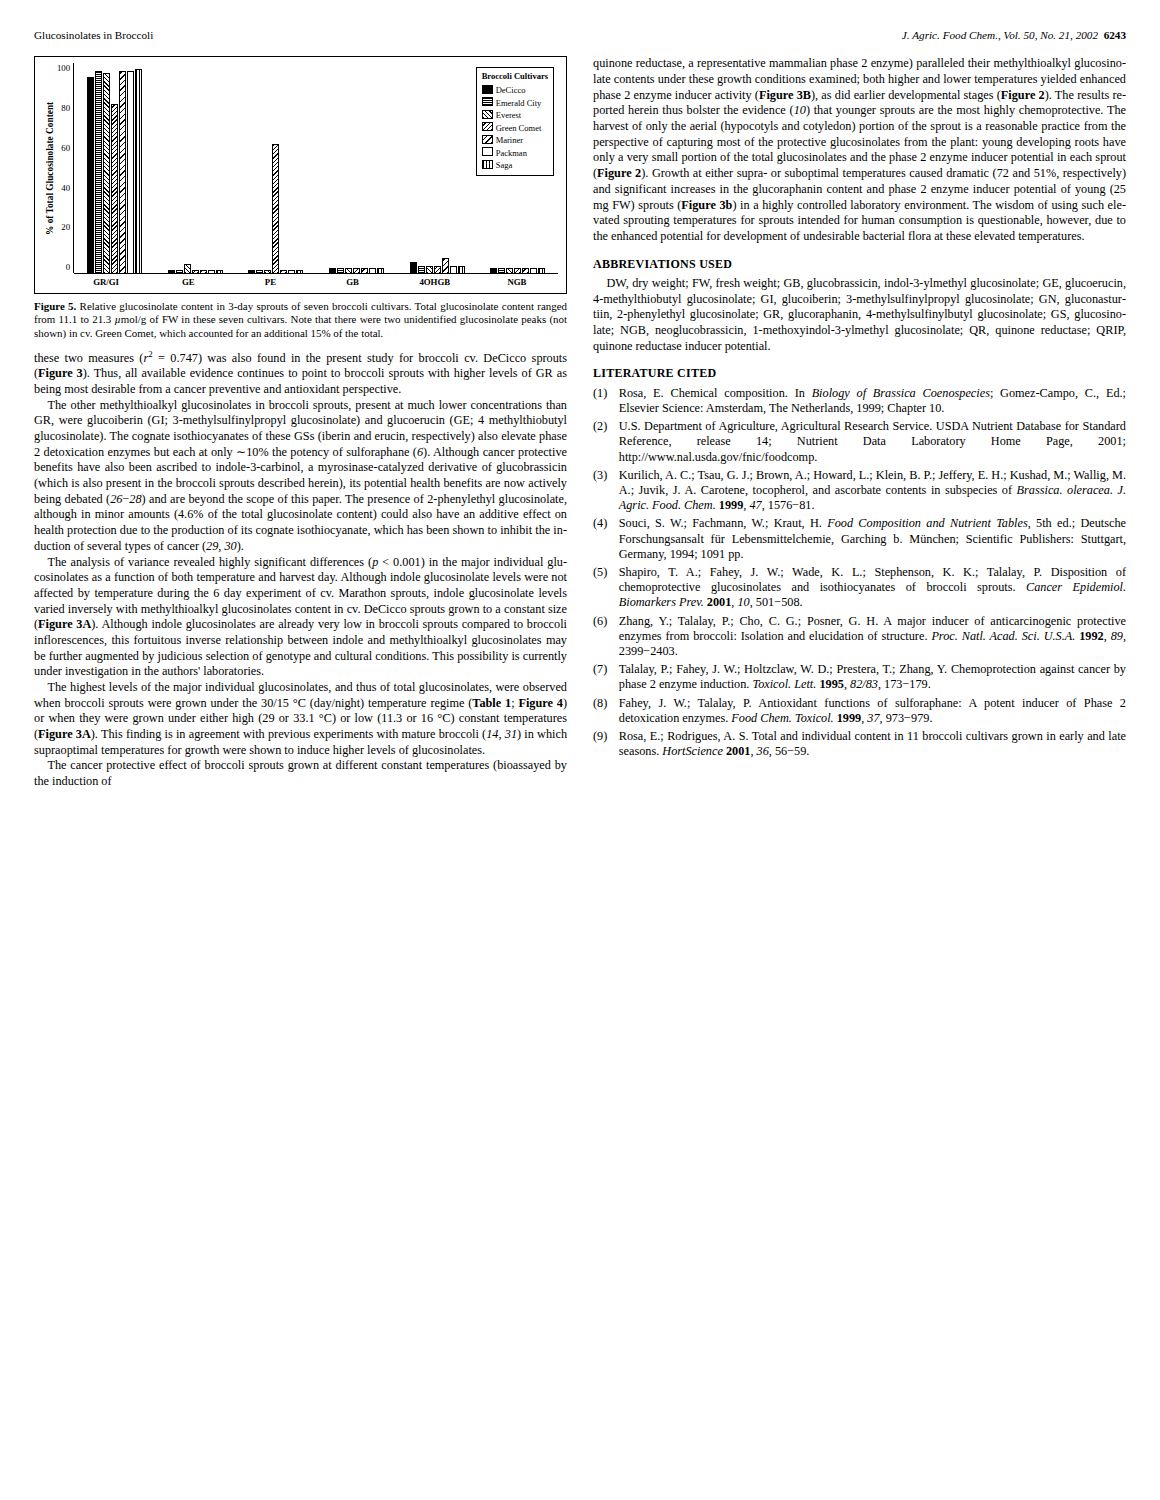Glucosinolates in Broccoli
J. Agric. Food Chem., Vol. 50, No. 21, 2002 6243
% of Total Glucosinolate Content
100
80
60
40
20
0
Broccoli Cultivars
| | DeCicco |
| | Emerald City |
| | Everest |
| | Green Comet |
| | Mariner |
| | Packman |
| | Saga |
GR/GI GE PE GB 4OHGB NGB
Figure 5. Relative glucosinolate content in 3-day sprouts of seven broccoli cultivars. Total glucosinolate content ranged from 11.1 to 21.3 µmol/g of FW in these seven cultivars. Note that there were two unidentified glucosinolate peaks (not shown) in cv. Green Comet, which accounted for an additional 15% of the total.
these two measures (r2 = 0.747) was also found in the present study for broccoli cv. DeCicco sprouts (Figure 3). Thus, all available evidence continues to point to broccoli sprouts with higher levels of GR as being most desirable from a cancer preventive and antioxidant perspective.
The other methylthioalkyl glucosinolates in broccoli sprouts, present at much lower concentrations than GR, were glucoiberin (GI; 3-methylsulfinylpropyl glucosinolate) and glucoerucin (GE; 4 methylthiobutyl glucosinolate). The cognate isothiocyanates of these GSs (iberin and erucin, respectively) also elevate phase 2 detoxication enzymes but each at only ∼10% the potency of sulforaphane (6). Although cancer protective benefits have also been ascribed to indole-3-carbinol, a myrosinase-catalyzed derivative of glucobrassicin (which is also present in the broccoli sprouts described herein), its potential health benefits are now actively being debated (26−28) and are beyond the scope of this paper. The presence of 2-phenylethyl glucosinolate, although in minor amounts (4.6% of the total glucosinolate content) could also have an additive effect on health protection due to the production of its cognate isothiocyanate, which has been shown to inhibit the induction of several types of cancer (29, 30).
The analysis of variance revealed highly significant differences (p < 0.001) in the major individual glucosinolates as a function of both temperature and harvest day. Although indole glucosinolate levels were not affected by temperature during the 6 day experiment of cv. Marathon sprouts, indole glucosinolate levels varied inversely with methylthioalkyl glucosinolates content in cv. DeCicco sprouts grown to a constant size (Figure 3A). Although indole glucosinolates are already very low in broccoli sprouts compared to broccoli inflorescences, this fortuitous inverse relationship between indole and methylthioalkyl glucosinolates may be further augmented by judicious selection of genotype and cultural conditions. This possibility is currently under investigation in the authors' laboratories.
The highest levels of the major individual glucosinolates, and thus of total glucosinolates, were observed when broccoli sprouts were grown under the 30/15 °C (day/night) temperature regime (Table 1; Figure 4) or when they were grown under either high (29 or 33.1 °C) or low (11.3 or 16 °C) constant temperatures (Figure 3A). This finding is in agreement with previous experiments with mature broccoli (14, 31) in which supraoptimal temperatures for growth were shown to induce higher levels of glucosinolates.
The cancer protective effect of broccoli sprouts grown at different constant temperatures (bioassayed by the induction of
quinone reductase, a representative mammalian phase 2 enzyme) paralleled their methylthioalkyl glucosinolate contents under these growth conditions examined; both higher and lower temperatures yielded enhanced phase 2 enzyme inducer activity (Figure 3B), as did earlier developmental stages (Figure 2). The results reported herein thus bolster the evidence (10) that younger sprouts are the most highly chemoprotective. The harvest of only the aerial (hypocotyls and cotyledon) portion of the sprout is a reasonable practice from the perspective of capturing most of the protective glucosinolates from the plant: young developing roots have only a very small portion of the total glucosinolates and the phase 2 enzyme inducer potential in each sprout (Figure 2). Growth at either supra- or suboptimal temperatures caused dramatic (72 and 51%, respectively) and significant increases in the glucoraphanin content and phase 2 enzyme inducer potential of young (25 mg FW) sprouts (Figure 3b) in a highly controlled laboratory environment. The wisdom of using such elevated sprouting temperatures for sprouts intended for human consumption is questionable, however, due to the enhanced potential for development of undesirable bacterial flora at these elevated temperatures.
Abbreviations Used
DW, dry weight; FW, fresh weight; GB, glucobrassicin, indol-3-ylmethyl glucosinolate; GE, glucoerucin, 4-methylthiobutyl glucosinolate; GI, glucoiberin; 3-methylsulfinylpropyl glucosinolate; GN, gluconasturtiin, 2-phenylethyl glucosinolate; GR, glucoraphanin, 4-methylsulfinylbutyl glucosinolate; GS, glucosinolate; NGB, neoglucobrassicin, 1-methoxyindol-3-ylmethyl glucosinolate; QR, quinone reductase; QRIP, quinone reductase inducer potential.
Literature Cited
Rosa, E. Chemical composition. In Biology of Brassica Coenospecies; Gomez-Campo, C., Ed.; Elsevier Science: Amsterdam, The Netherlands, 1999; Chapter 10.
U.S. Department of Agriculture, Agricultural Research Service. USDA Nutrient Database for Standard Reference, release 14; Nutrient Data Laboratory Home Page, 2001; http://www.nal.usda.gov/fnic/foodcomp.
Kurilich, A. C.; Tsau, G. J.; Brown, A.; Howard, L.; Klein, B. P.; Jeffery, E. H.; Kushad, M.; Wallig, M. A.; Juvik, J. A. Carotene, tocopherol, and ascorbate contents in subspecies of Brassica. oleracea. J. Agric. Food. Chem. 1999, 47, 1576−81.
Souci, S. W.; Fachmann, W.; Kraut, H. Food Composition and Nutrient Tables, 5th ed.; Deutsche Forschungsansalt für Lebensmittelchemie, Garching b. München; Scientific Publishers: Stuttgart, Germany, 1994; 1091 pp.
Shapiro, T. A.; Fahey, J. W.; Wade, K. L.; Stephenson, K. K.; Talalay, P. Disposition of chemoprotective glucosinolates and isothiocyanates of broccoli sprouts. Cancer Epidemiol. Biomarkers Prev. 2001, 10, 501−508.
Zhang, Y.; Talalay, P.; Cho, C. G.; Posner, G. H. A major inducer of anticarcinogenic protective enzymes from broccoli: Isolation and elucidation of structure. Proc. Natl. Acad. Sci. U.S.A. 1992, 89, 2399−2403.
Talalay, P.; Fahey, J. W.; Holtzclaw, W. D.; Prestera, T.; Zhang, Y. Chemoprotection against cancer by phase 2 enzyme induction. Toxicol. Lett. 1995, 82/83, 173−179.
Fahey, J. W.; Talalay, P. Antioxidant functions of sulforaphane: A potent inducer of Phase 2 detoxication enzymes. Food Chem. Toxicol. 1999, 37, 973−979.
Rosa, E.; Rodrigues, A. S. Total and individual content in 11 broccoli cultivars grown in early and late seasons. HortScience 2001, 36, 56−59.